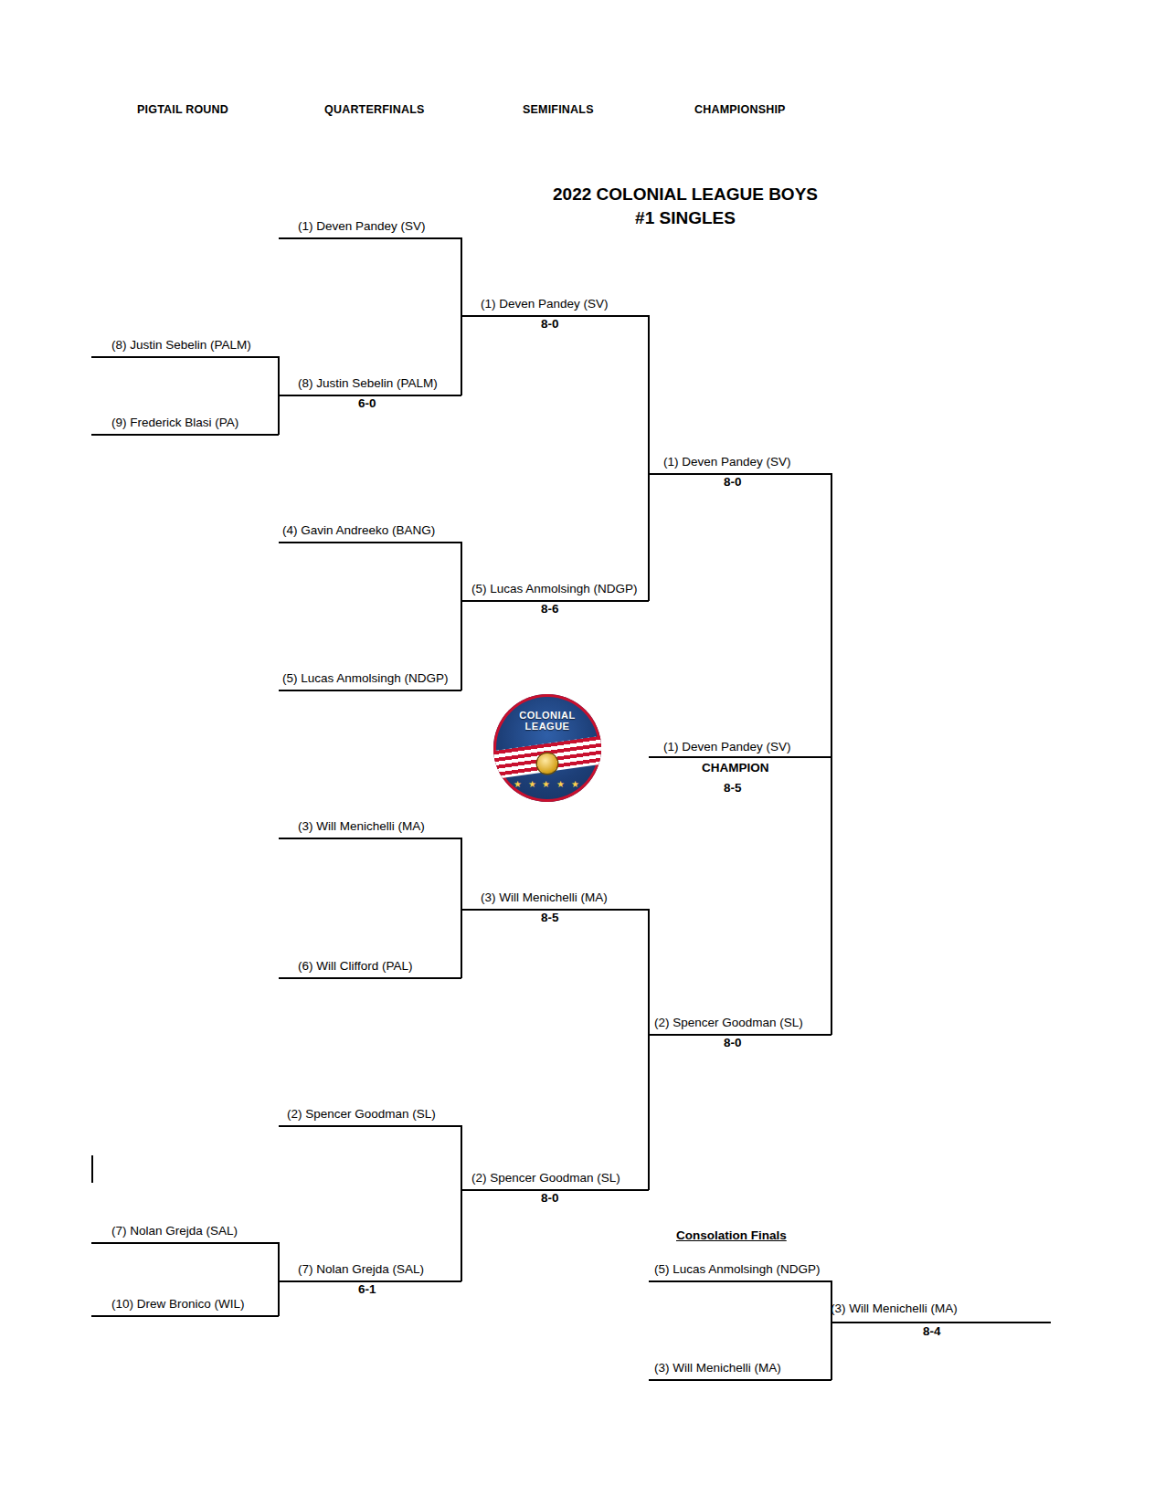PIGTAIL ROUND
QUARTERFINALS
SEMIFINALS
CHAMPIONSHIP
2022 COLONIAL LEAGUE BOYS
#1 SINGLES
COLONIAL
LEAGUE
★ ★ ★ ★ ★
(8) Justin Sebelin (PALM)
(9) Frederick Blasi (PA)
(7) Nolan Grejda (SAL)
(10) Drew Bronico (WIL)
(1) Deven Pandey (SV)
(8) Justin Sebelin (PALM)
6-0
(4) Gavin Andreeko (BANG)
(5) Lucas Anmolsingh (NDGP)
(3) Will Menichelli (MA)
(6) Will Clifford (PAL)
(2) Spencer Goodman (SL)
(7) Nolan Grejda (SAL)
6-1
(1) Deven Pandey (SV)
8-0
(5) Lucas Anmolsingh (NDGP)
8-6
(3) Will Menichelli (MA)
8-5
(2) Spencer Goodman (SL)
8-0
(1) Deven Pandey (SV)
8-0
(2) Spencer Goodman (SL)
8-0
(1) Deven Pandey (SV)
CHAMPION
8-5
Consolation Finals
(5) Lucas Anmolsingh (NDGP)
(3) Will Menichelli (MA)
(3) Will Menichelli (MA)
8-4